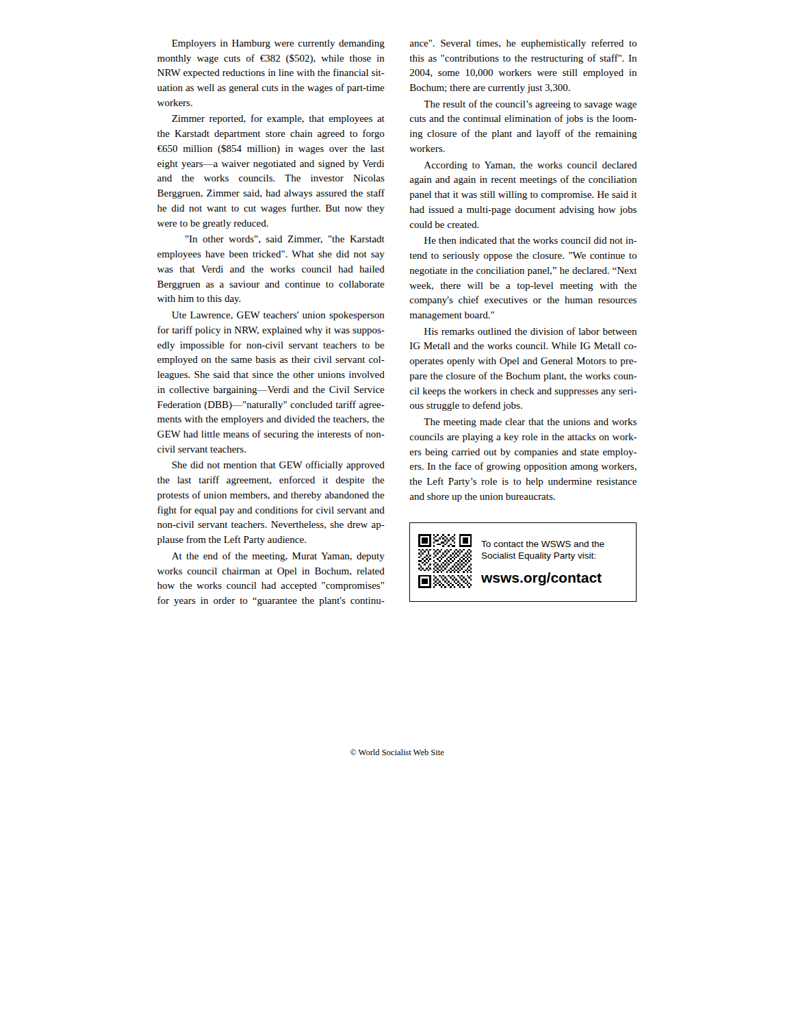Employers in Hamburg were currently demanding monthly wage cuts of €382 ($502), while those in NRW expected reductions in line with the financial situation as well as general cuts in the wages of part-time workers.
Zimmer reported, for example, that employees at the Karstadt department store chain agreed to forgo €650 million ($854 million) in wages over the last eight years—a waiver negotiated and signed by Verdi and the works councils. The investor Nicolas Berggruen, Zimmer said, had always assured the staff he did not want to cut wages further. But now they were to be greatly reduced.
"In other words", said Zimmer, "the Karstadt employees have been tricked". What she did not say was that Verdi and the works council had hailed Berggruen as a saviour and continue to collaborate with him to this day.
Ute Lawrence, GEW teachers' union spokesperson for tariff policy in NRW, explained why it was supposedly impossible for non-civil servant teachers to be employed on the same basis as their civil servant colleagues. She said that since the other unions involved in collective bargaining—Verdi and the Civil Service Federation (DBB)—"naturally" concluded tariff agreements with the employers and divided the teachers, the GEW had little means of securing the interests of non-civil servant teachers.
She did not mention that GEW officially approved the last tariff agreement, enforced it despite the protests of union members, and thereby abandoned the fight for equal pay and conditions for civil servant and non-civil servant teachers. Nevertheless, she drew applause from the Left Party audience.
At the end of the meeting, Murat Yaman, deputy works council chairman at Opel in Bochum, related how the works council had accepted "compromises" for years in order to “guarantee the plant's continuance". Several times, he euphemistically referred to this as "contributions to the restructuring of staff". In 2004, some 10,000 workers were still employed in Bochum; there are currently just 3,300.
The result of the council’s agreeing to savage wage cuts and the continual elimination of jobs is the looming closure of the plant and layoff of the remaining workers.
According to Yaman, the works council declared again and again in recent meetings of the conciliation panel that it was still willing to compromise. He said it had issued a multi-page document advising how jobs could be created.
He then indicated that the works council did not intend to seriously oppose the closure. "We continue to negotiate in the conciliation panel,” he declared. “Next week, there will be a top-level meeting with the company's chief executives or the human resources management board."
His remarks outlined the division of labor between IG Metall and the works council. While IG Metall cooperates openly with Opel and General Motors to prepare the closure of the Bochum plant, the works council keeps the workers in check and suppresses any serious struggle to defend jobs.
The meeting made clear that the unions and works councils are playing a key role in the attacks on workers being carried out by companies and state employers. In the face of growing opposition among workers, the Left Party’s role is to help undermine resistance and shore up the union bureaucrats.
To contact the WSWS and the
Socialist Equality Party visit:
wsws.org/contact
© World Socialist Web Site